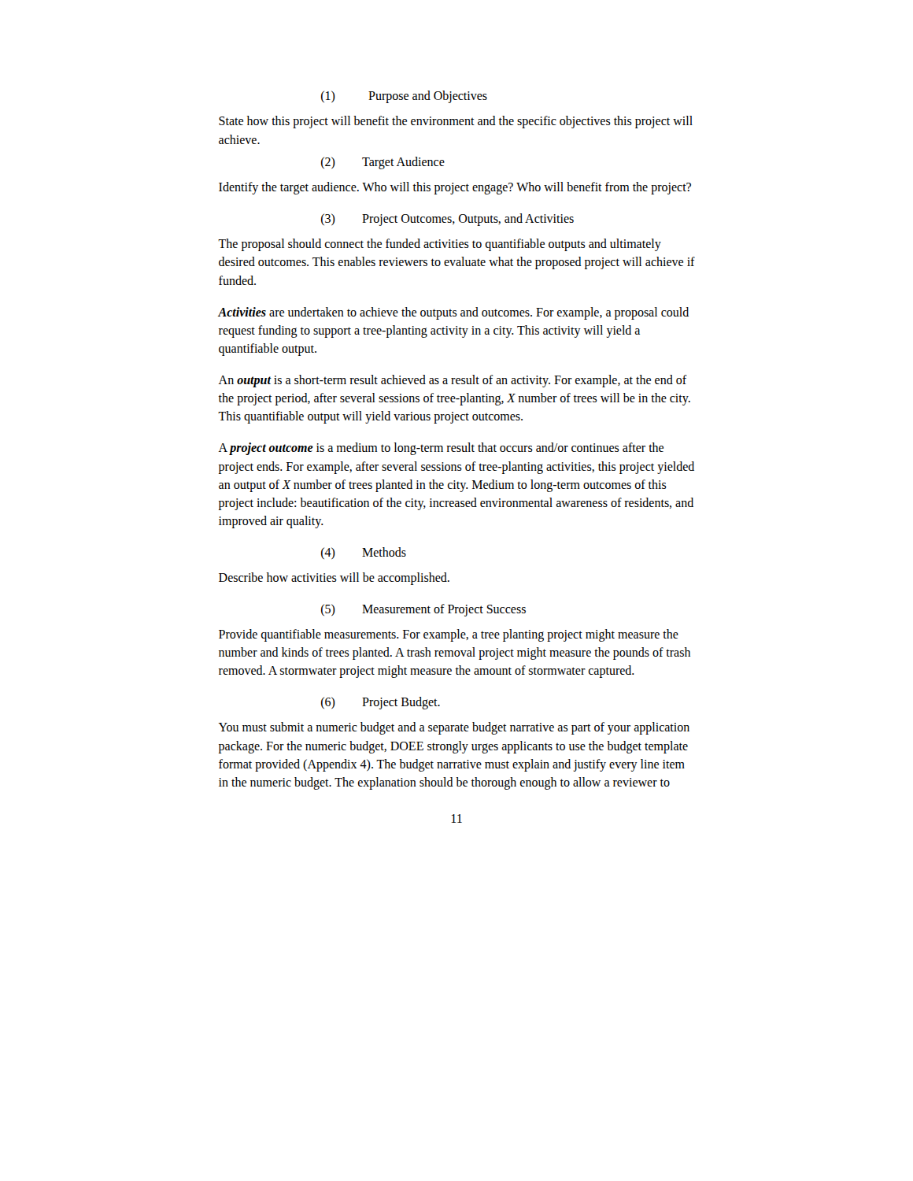(1) Purpose and Objectives
State how this project will benefit the environment and the specific objectives this project will achieve.
(2) Target Audience
Identify the target audience. Who will this project engage? Who will benefit from the project?
(3) Project Outcomes, Outputs, and Activities
The proposal should connect the funded activities to quantifiable outputs and ultimately desired outcomes. This enables reviewers to evaluate what the proposed project will achieve if funded.
Activities are undertaken to achieve the outputs and outcomes. For example, a proposal could request funding to support a tree-planting activity in a city. This activity will yield a quantifiable output.
An output is a short-term result achieved as a result of an activity. For example, at the end of the project period, after several sessions of tree-planting, X number of trees will be in the city. This quantifiable output will yield various project outcomes.
A project outcome is a medium to long-term result that occurs and/or continues after the project ends. For example, after several sessions of tree-planting activities, this project yielded an output of X number of trees planted in the city. Medium to long-term outcomes of this project include: beautification of the city, increased environmental awareness of residents, and improved air quality.
(4) Methods
Describe how activities will be accomplished.
(5) Measurement of Project Success
Provide quantifiable measurements. For example, a tree planting project might measure the number and kinds of trees planted. A trash removal project might measure the pounds of trash removed. A stormwater project might measure the amount of stormwater captured.
(6) Project Budget.
You must submit a numeric budget and a separate budget narrative as part of your application package. For the numeric budget, DOEE strongly urges applicants to use the budget template format provided (Appendix 4). The budget narrative must explain and justify every line item in the numeric budget. The explanation should be thorough enough to allow a reviewer to
11